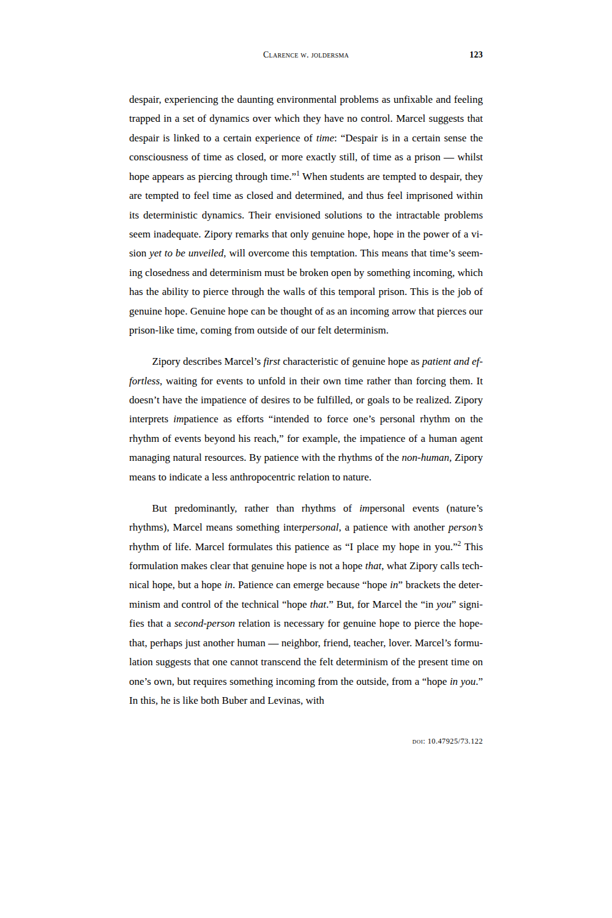Clarence W. Joldersma 123
despair, experiencing the daunting environmental problems as unfixable and feeling trapped in a set of dynamics over which they have no control. Marcel suggests that despair is linked to a certain experience of time: “Despair is in a certain sense the consciousness of time as closed, or more exactly still, of time as a prison — whilst hope appears as piercing through time.”1 When students are tempted to despair, they are tempted to feel time as closed and determined, and thus feel imprisoned within its deterministic dynamics. Their envisioned solutions to the intractable problems seem inadequate. Zipory remarks that only genuine hope, hope in the power of a vision yet to be unveiled, will overcome this temptation. This means that time’s seeming closedness and determinism must be broken open by something incoming, which has the ability to pierce through the walls of this temporal prison. This is the job of genuine hope. Genuine hope can be thought of as an incoming arrow that pierces our prison-like time, coming from outside of our felt determinism.
Zipory describes Marcel’s first characteristic of genuine hope as patient and effortless, waiting for events to unfold in their own time rather than forcing them. It doesn’t have the impatience of desires to be fulfilled, or goals to be realized. Zipory interprets impatience as efforts “intended to force one’s personal rhythm on the rhythm of events beyond his reach,” for example, the impatience of a human agent managing natural resources. By patience with the rhythms of the non-human, Zipory means to indicate a less anthropocentric relation to nature.
But predominantly, rather than rhythms of impersonal events (nature’s rhythms), Marcel means something interpersonal, a patience with another person’s rhythm of life. Marcel formulates this patience as “I place my hope in you.”2 This formulation makes clear that genuine hope is not a hope that, what Zipory calls technical hope, but a hope in. Patience can emerge because “hope in” brackets the determinism and control of the technical “hope that.” But, for Marcel the “in you” signifies that a second-person relation is necessary for genuine hope to pierce the hope-that, perhaps just another human — neighbor, friend, teacher, lover. Marcel’s formulation suggests that one cannot transcend the felt determinism of the present time on one’s own, but requires something incoming from the outside, from a “hope in you.” In this, he is like both Buber and Levinas, with
doi: 10.47925/73.122